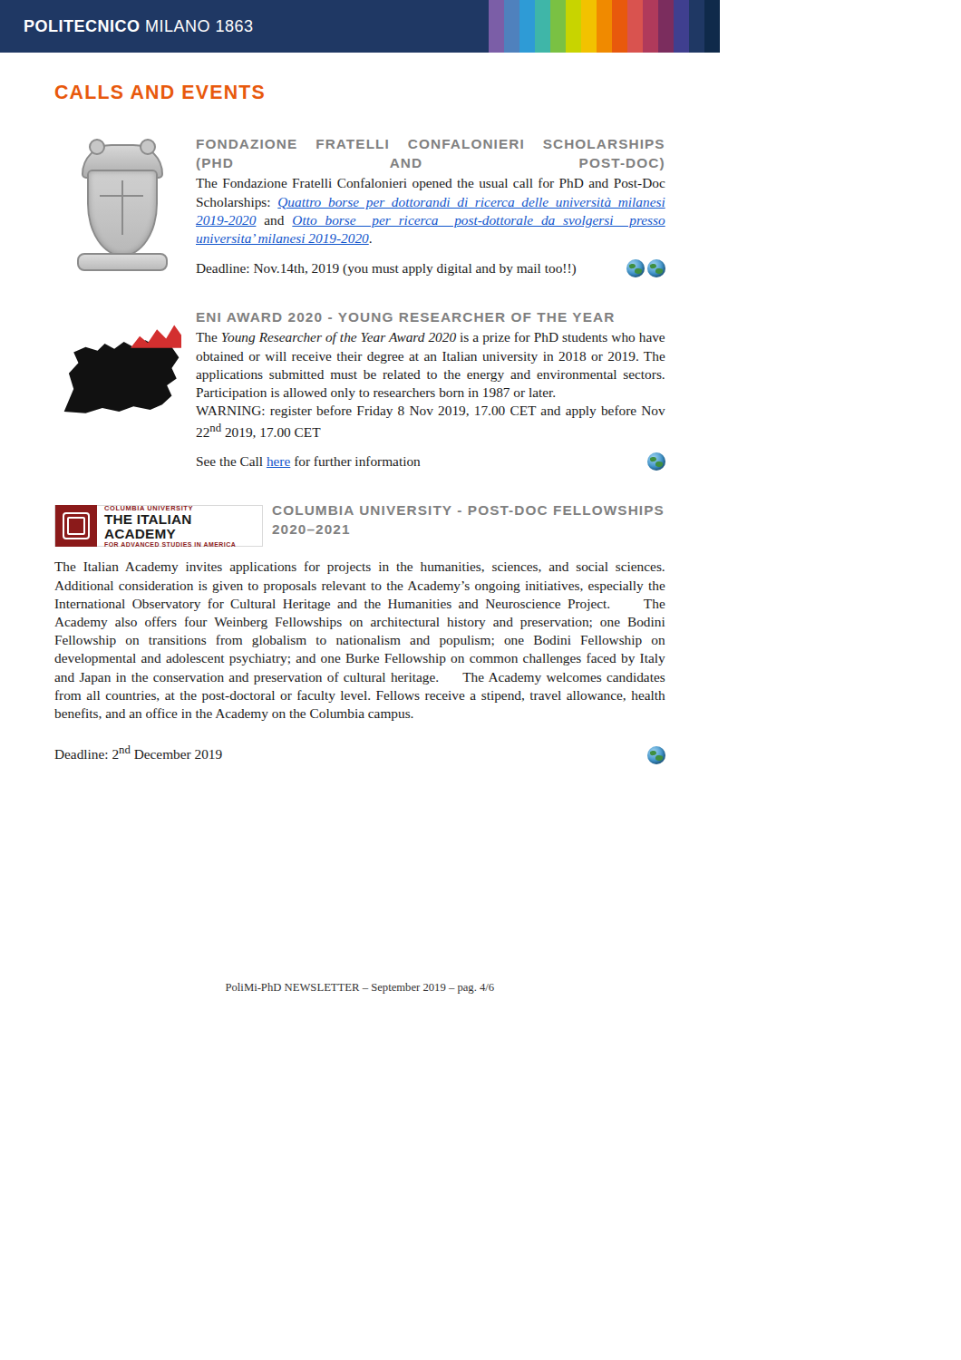POLITECNICO MILANO 1863
CALLS AND EVENTS
FONDAZIONE FRATELLI CONFALONIERI SCHOLARSHIPS (PHD AND POST-DOC)
The Fondazione Fratelli Confalonieri opened the usual call for PhD and Post-Doc Scholarships: Quattro borse per dottorandi di ricerca delle università milanesi 2019-2020 and Otto borse per ricerca post-dottorale da svolgersi presso universita’ milanesi 2019-2020.
Deadline: Nov.14th, 2019 (you must apply digital and by mail too!!)
ENI AWARD 2020 - YOUNG RESEARCHER OF THE YEAR
The Young Researcher of the Year Award 2020 is a prize for PhD students who have obtained or will receive their degree at an Italian university in 2018 or 2019. The applications submitted must be related to the energy and environmental sectors. Participation is allowed only to researchers born in 1987 or later.
WARNING: register before Friday 8 Nov 2019, 17.00 CET and apply before Nov 22nd 2019, 17.00 CET
See the Call here for further information
COLUMBIA UNIVERSITY
THE ITALIAN ACADEMY
FOR ADVANCED STUDIES IN AMERICA
COLUMBIA UNIVERSITY - POST-DOC FELLOWSHIPS 2020–2021
The Italian Academy invites applications for projects in the humanities, sciences, and social sciences. Additional consideration is given to proposals relevant to the Academy’s ongoing initiatives, especially the International Observatory for Cultural Heritage and the Humanities and Neuroscience Project. The Academy also offers four Weinberg Fellowships on architectural history and preservation; one Bodini Fellowship on transitions from globalism to nationalism and populism; one Bodini Fellowship on developmental and adolescent psychiatry; and one Burke Fellowship on common challenges faced by Italy and Japan in the conservation and preservation of cultural heritage. The Academy welcomes candidates from all countries, at the post-doctoral or faculty level. Fellows receive a stipend, travel allowance, health benefits, and an office in the Academy on the Columbia campus.
Deadline: 2nd December 2019
PoliMi-PhD NEWSLETTER – September 2019 – pag. 4/6